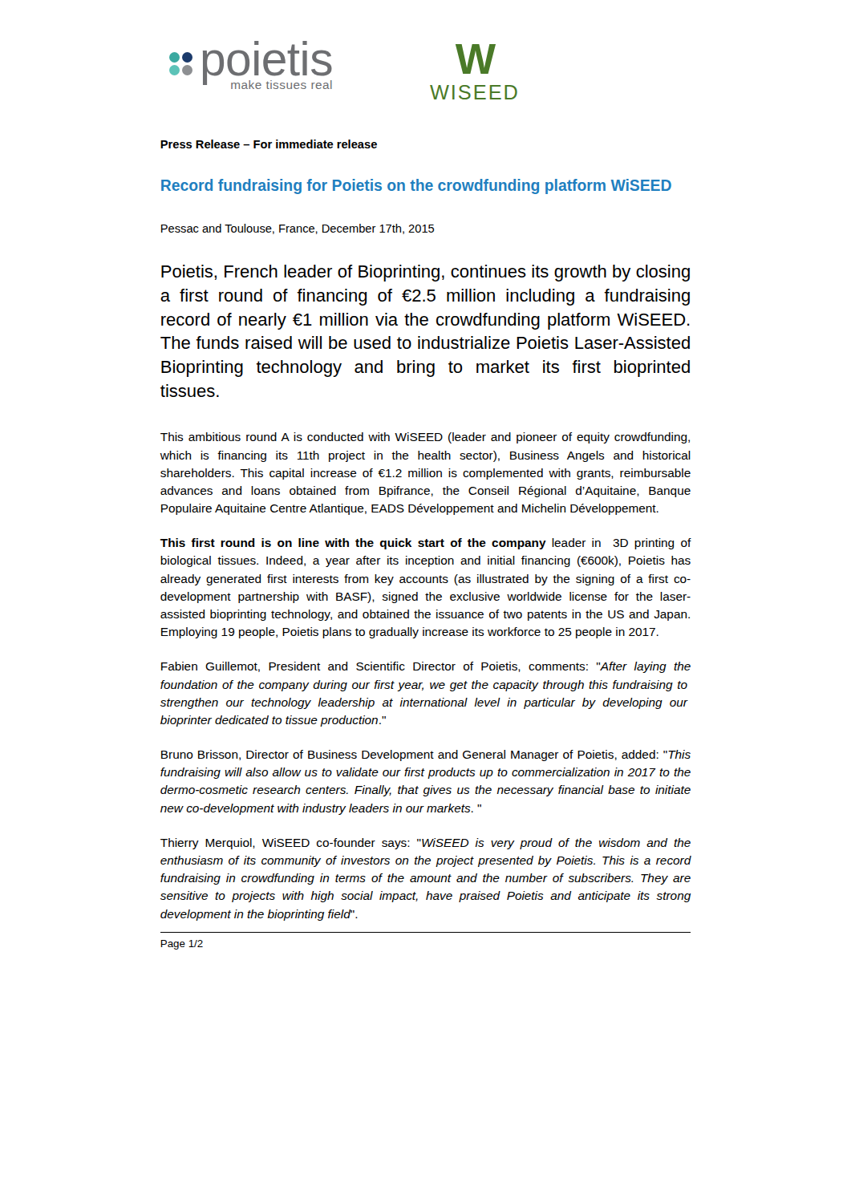poietis
make tissues real
W
WISEED
Press Release – For immediate release
Record fundraising for Poietis on the crowdfunding platform WiSEED
Pessac and Toulouse, France, December 17th, 2015
Poietis, French leader of Bioprinting, continues its growth by closing a first round of financing of €2.5 million including a fundraising record of nearly €1 million via the crowdfunding platform WiSEED. The funds raised will be used to industrialize Poietis Laser-Assisted Bioprinting technology and bring to market its first bioprinted tissues.
This ambitious round A is conducted with WiSEED (leader and pioneer of equity crowdfunding, which is financing its 11th project in the health sector), Business Angels and historical shareholders. This capital increase of €1.2 million is complemented with grants, reimbursable advances and loans obtained from Bpifrance, the Conseil Régional d’Aquitaine, Banque Populaire Aquitaine Centre Atlantique, EADS Développement and Michelin Développement.
This first round is on line with the quick start of the company leader in 3D printing of biological tissues. Indeed, a year after its inception and initial financing (€600k), Poietis has already generated first interests from key accounts (as illustrated by the signing of a first co-development partnership with BASF), signed the exclusive worldwide license for the laser-assisted bioprinting technology, and obtained the issuance of two patents in the US and Japan. Employing 19 people, Poietis plans to gradually increase its workforce to 25 people in 2017.
Fabien Guillemot, President and Scientific Director of Poietis, comments: "After laying the foundation of the company during our first year, we get the capacity through this fundraising to strengthen our technology leadership at international level in particular by developing our bioprinter dedicated to tissue production."
Bruno Brisson, Director of Business Development and General Manager of Poietis, added: "This fundraising will also allow us to validate our first products up to commercialization in 2017 to the dermo-cosmetic research centers. Finally, that gives us the necessary financial base to initiate new co-development with industry leaders in our markets. "
Thierry Merquiol, WiSEED co-founder says: "WiSEED is very proud of the wisdom and the enthusiasm of its community of investors on the project presented by Poietis. This is a record fundraising in crowdfunding in terms of the amount and the number of subscribers. They are sensitive to projects with high social impact, have praised Poietis and anticipate its strong development in the bioprinting field".
Page 1/2